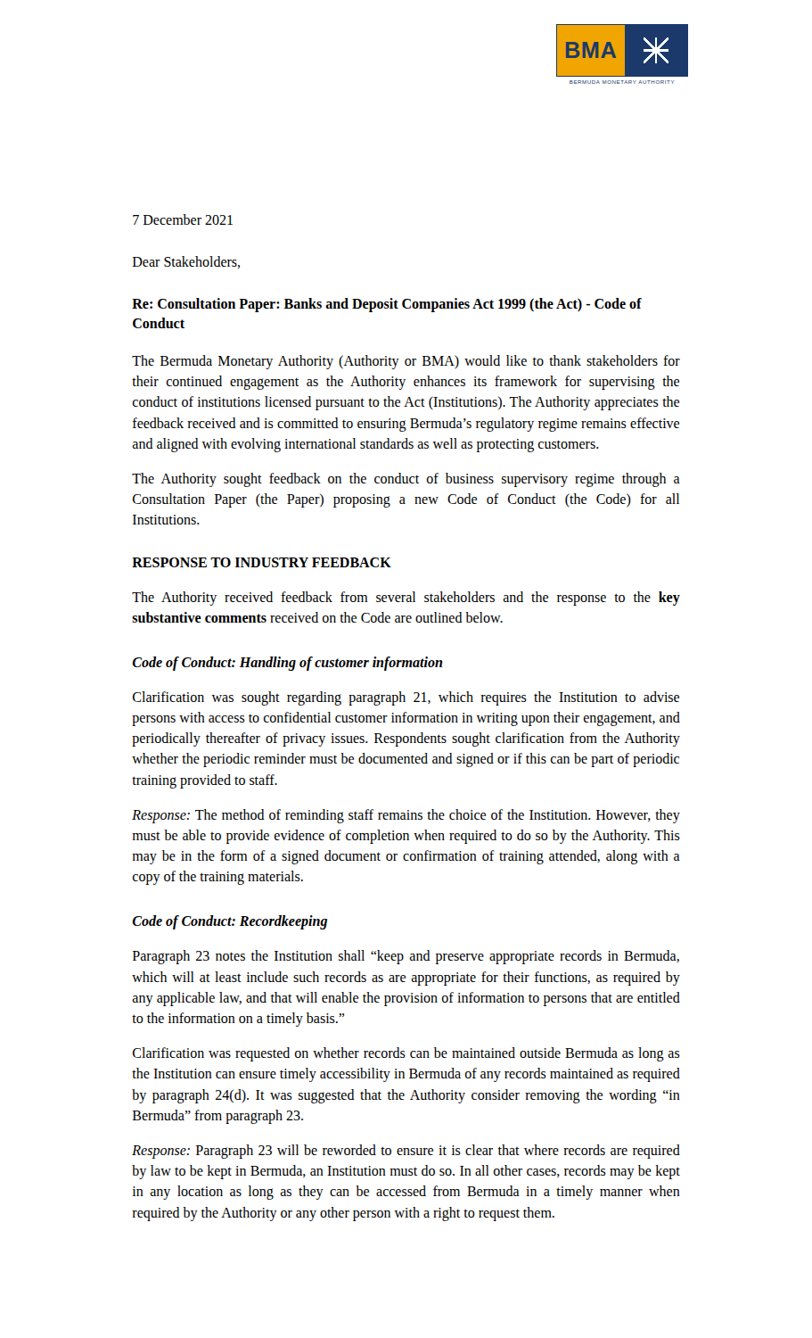BMA
Bermuda Monetary Authority
7 December 2021
Dear Stakeholders,
Re: Consultation Paper: Banks and Deposit Companies Act 1999 (the Act) - Code of Conduct
The Bermuda Monetary Authority (Authority or BMA) would like to thank stakeholders for their continued engagement as the Authority enhances its framework for supervising the conduct of institutions licensed pursuant to the Act (Institutions). The Authority appreciates the feedback received and is committed to ensuring Bermuda’s regulatory regime remains effective and aligned with evolving international standards as well as protecting customers.
The Authority sought feedback on the conduct of business supervisory regime through a Consultation Paper (the Paper) proposing a new Code of Conduct (the Code) for all Institutions.
RESPONSE TO INDUSTRY FEEDBACK
The Authority received feedback from several stakeholders and the response to the key substantive comments received on the Code are outlined below.
Code of Conduct: Handling of customer information
Clarification was sought regarding paragraph 21, which requires the Institution to advise persons with access to confidential customer information in writing upon their engagement, and periodically thereafter of privacy issues. Respondents sought clarification from the Authority whether the periodic reminder must be documented and signed or if this can be part of periodic training provided to staff.
Response: The method of reminding staff remains the choice of the Institution. However, they must be able to provide evidence of completion when required to do so by the Authority. This may be in the form of a signed document or confirmation of training attended, along with a copy of the training materials.
Code of Conduct: Recordkeeping
Paragraph 23 notes the Institution shall “keep and preserve appropriate records in Bermuda, which will at least include such records as are appropriate for their functions, as required by any applicable law, and that will enable the provision of information to persons that are entitled to the information on a timely basis.”
Clarification was requested on whether records can be maintained outside Bermuda as long as the Institution can ensure timely accessibility in Bermuda of any records maintained as required by paragraph 24(d). It was suggested that the Authority consider removing the wording “in Bermuda” from paragraph 23.
Response: Paragraph 23 will be reworded to ensure it is clear that where records are required by law to be kept in Bermuda, an Institution must do so. In all other cases, records may be kept in any location as long as they can be accessed from Bermuda in a timely manner when required by the Authority or any other person with a right to request them.